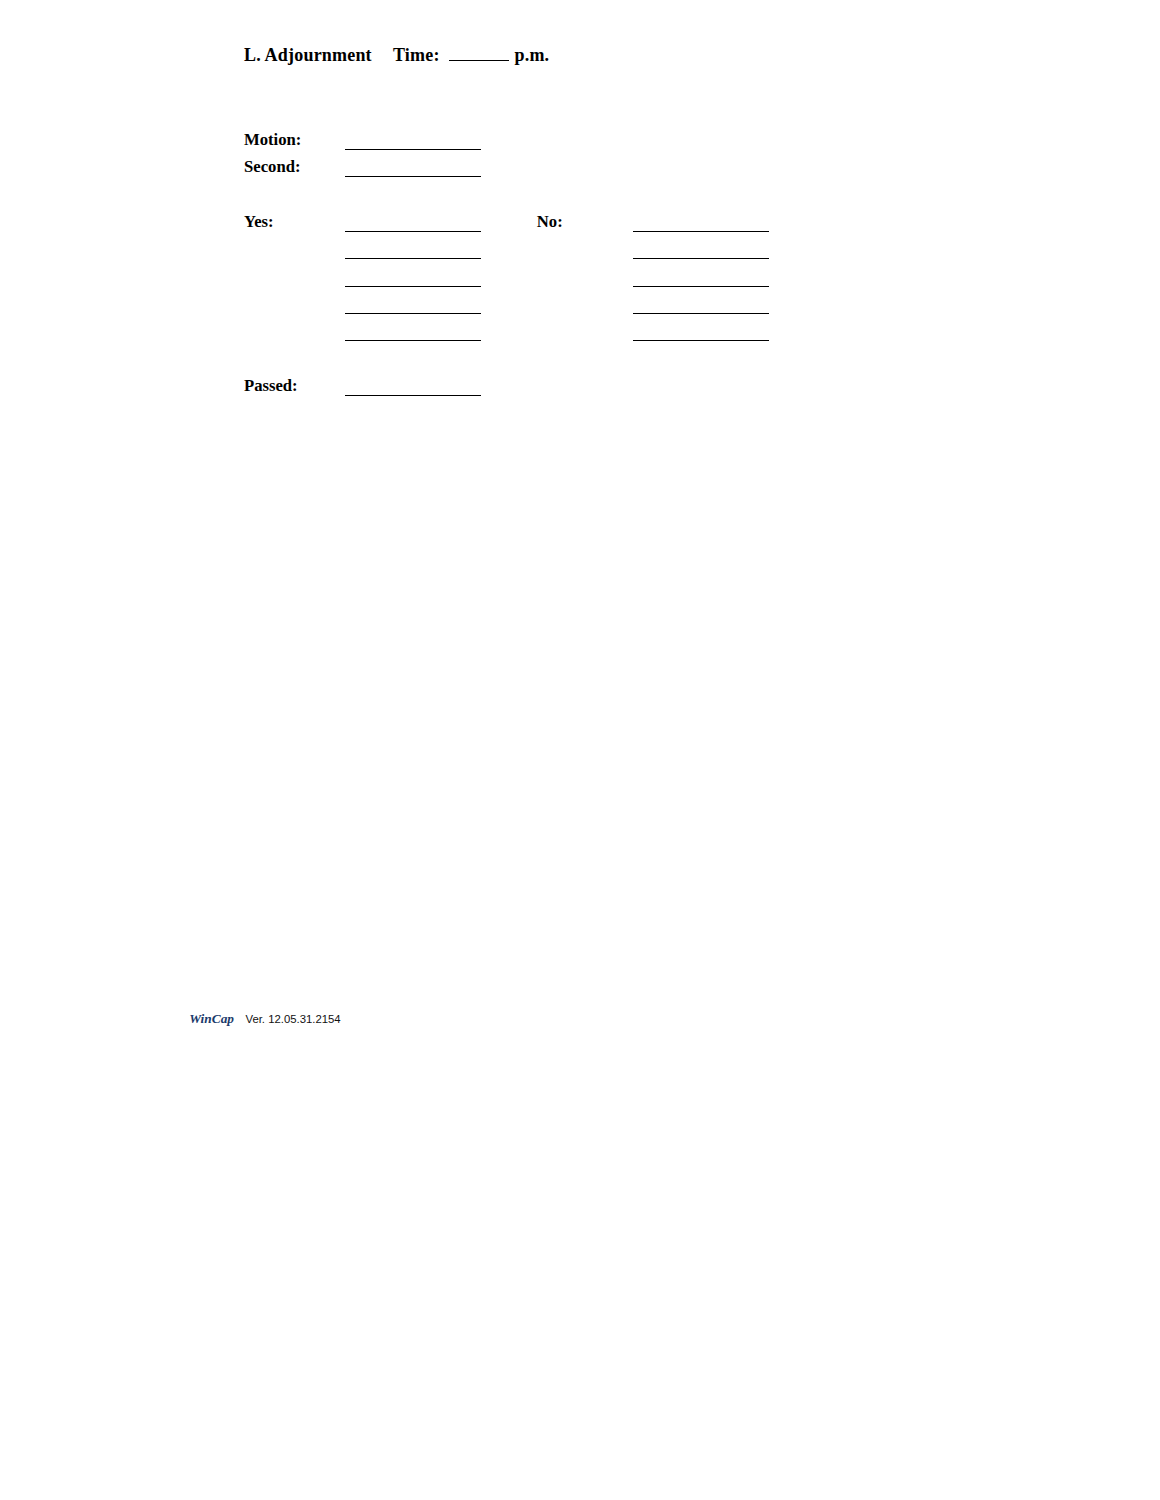L. Adjournment Time: p.m.
| Motion: | | | |
| Second: | | | |
| Yes: | | No: | |
| Passed: | | | |
WinCap Ver. 12.05.31.2154